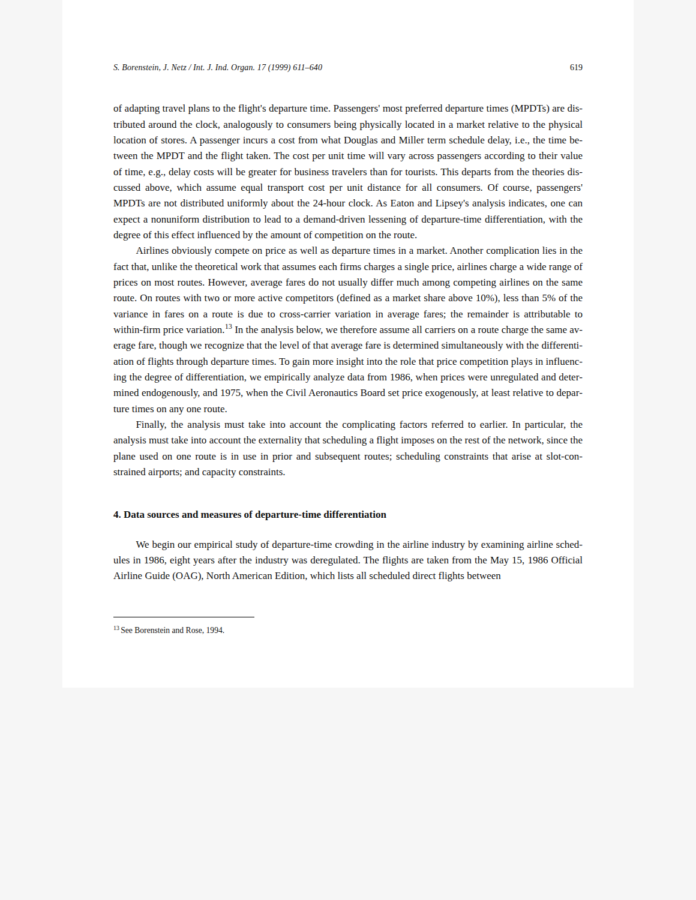S. Borenstein, J. Netz / Int. J. Ind. Organ. 17 (1999) 611–640 619
of adapting travel plans to the flight's departure time. Passengers' most preferred departure times (MPDTs) are distributed around the clock, analogously to consumers being physically located in a market relative to the physical location of stores. A passenger incurs a cost from what Douglas and Miller term schedule delay, i.e., the time between the MPDT and the flight taken. The cost per unit time will vary across passengers according to their value of time, e.g., delay costs will be greater for business travelers than for tourists. This departs from the theories discussed above, which assume equal transport cost per unit distance for all consumers. Of course, passengers' MPDTs are not distributed uniformly about the 24-hour clock. As Eaton and Lipsey's analysis indicates, one can expect a nonuniform distribution to lead to a demand-driven lessening of departure-time differentiation, with the degree of this effect influenced by the amount of competition on the route.
Airlines obviously compete on price as well as departure times in a market. Another complication lies in the fact that, unlike the theoretical work that assumes each firms charges a single price, airlines charge a wide range of prices on most routes. However, average fares do not usually differ much among competing airlines on the same route. On routes with two or more active competitors (defined as a market share above 10%), less than 5% of the variance in fares on a route is due to cross-carrier variation in average fares; the remainder is attributable to within-firm price variation.13 In the analysis below, we therefore assume all carriers on a route charge the same average fare, though we recognize that the level of that average fare is determined simultaneously with the differentiation of flights through departure times. To gain more insight into the role that price competition plays in influencing the degree of differentiation, we empirically analyze data from 1986, when prices were unregulated and determined endogenously, and 1975, when the Civil Aeronautics Board set price exogenously, at least relative to departure times on any one route.
Finally, the analysis must take into account the complicating factors referred to earlier. In particular, the analysis must take into account the externality that scheduling a flight imposes on the rest of the network, since the plane used on one route is in use in prior and subsequent routes; scheduling constraints that arise at slot-constrained airports; and capacity constraints.
4. Data sources and measures of departure-time differentiation
We begin our empirical study of departure-time crowding in the airline industry by examining airline schedules in 1986, eight years after the industry was deregulated. The flights are taken from the May 15, 1986 Official Airline Guide (OAG), North American Edition, which lists all scheduled direct flights between
13See Borenstein and Rose, 1994.